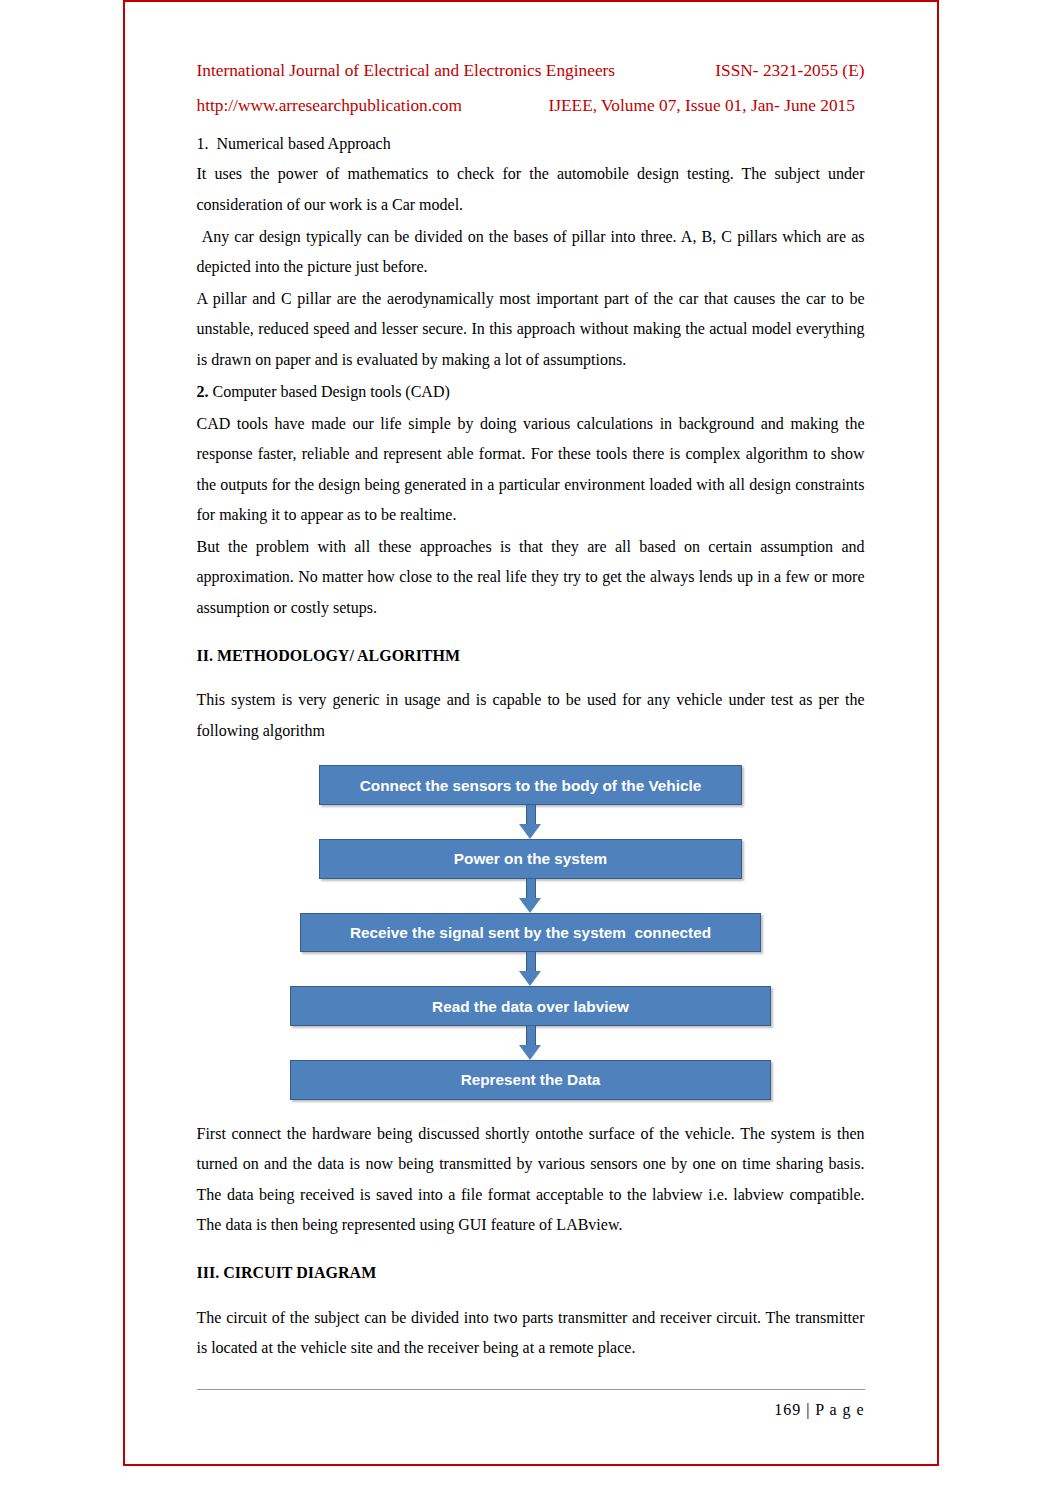International Journal of Electrical and Electronics Engineers ISSN- 2321-2055 (E)
http://www.arresearchpublication.com IJEEE, Volume 07, Issue 01, Jan- June 2015
1. Numerical based Approach
It uses the power of mathematics to check for the automobile design testing. The subject under consideration of our work is a Car model.
Any car design typically can be divided on the bases of pillar into three. A, B, C pillars which are as depicted into the picture just before.
A pillar and C pillar are the aerodynamically most important part of the car that causes the car to be unstable, reduced speed and lesser secure. In this approach without making the actual model everything is drawn on paper and is evaluated by making a lot of assumptions.
2. Computer based Design tools (CAD)
CAD tools have made our life simple by doing various calculations in background and making the response faster, reliable and represent able format. For these tools there is complex algorithm to show the outputs for the design being generated in a particular environment loaded with all design constraints for making it to appear as to be realtime.
But the problem with all these approaches is that they are all based on certain assumption and approximation. No matter how close to the real life they try to get the always lends up in a few or more assumption or costly setups.
II. METHODOLOGY/ ALGORITHM
This system is very generic in usage and is capable to be used for any vehicle under test as per the following algorithm
Connect the sensors to the body of the Vehicle
Power on the system
Receive the signal sent by the system connected
Read the data over labview
Represent the Data
First connect the hardware being discussed shortly ontothe surface of the vehicle. The system is then turned on and the data is now being transmitted by various sensors one by one on time sharing basis. The data being received is saved into a file format acceptable to the labview i.e. labview compatible. The data is then being represented using GUI feature of LABview.
III. CIRCUIT DIAGRAM
The circuit of the subject can be divided into two parts transmitter and receiver circuit. The transmitter is located at the vehicle site and the receiver being at a remote place.
169 | P a g e